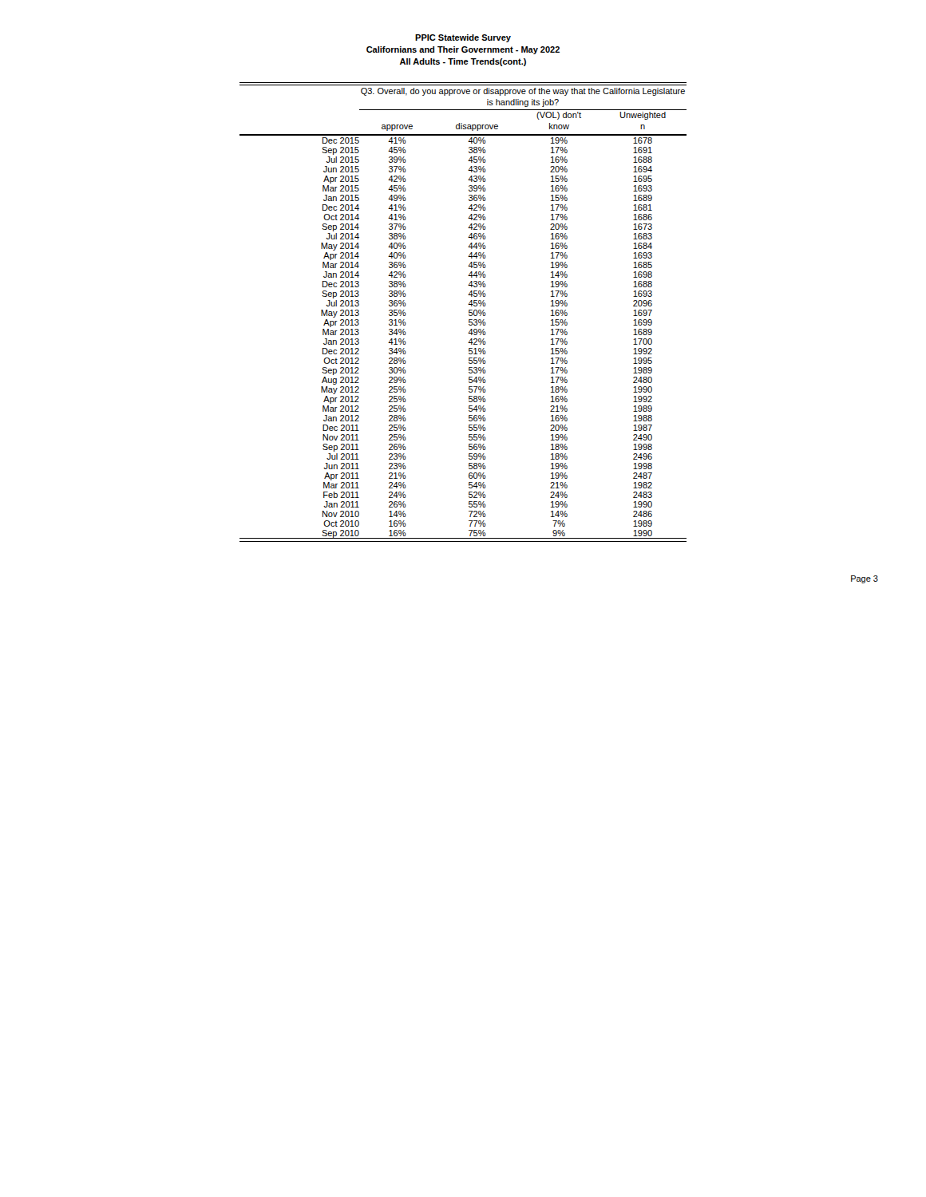PPIC Statewide Survey
Californians and Their Government - May 2022
All Adults - Time Trends(cont.)
| | Q3. Overall, do you approve or disapprove of the way that the California Legislature is handling its job? |
| | | | (VOL) don't | Unweighted |
| | approve | disapprove | know | n |
| Dec 2015 | 41% | 40% | 19% | 1678 |
| Sep 2015 | 45% | 38% | 17% | 1691 |
| Jul 2015 | 39% | 45% | 16% | 1688 |
| Jun 2015 | 37% | 43% | 20% | 1694 |
| Apr 2015 | 42% | 43% | 15% | 1695 |
| Mar 2015 | 45% | 39% | 16% | 1693 |
| Jan 2015 | 49% | 36% | 15% | 1689 |
| Dec 2014 | 41% | 42% | 17% | 1681 |
| Oct 2014 | 41% | 42% | 17% | 1686 |
| Sep 2014 | 37% | 42% | 20% | 1673 |
| Jul 2014 | 38% | 46% | 16% | 1683 |
| May 2014 | 40% | 44% | 16% | 1684 |
| Apr 2014 | 40% | 44% | 17% | 1693 |
| Mar 2014 | 36% | 45% | 19% | 1685 |
| Jan 2014 | 42% | 44% | 14% | 1698 |
| Dec 2013 | 38% | 43% | 19% | 1688 |
| Sep 2013 | 38% | 45% | 17% | 1693 |
| Jul 2013 | 36% | 45% | 19% | 2096 |
| May 2013 | 35% | 50% | 16% | 1697 |
| Apr 2013 | 31% | 53% | 15% | 1699 |
| Mar 2013 | 34% | 49% | 17% | 1689 |
| Jan 2013 | 41% | 42% | 17% | 1700 |
| Dec 2012 | 34% | 51% | 15% | 1992 |
| Oct 2012 | 28% | 55% | 17% | 1995 |
| Sep 2012 | 30% | 53% | 17% | 1989 |
| Aug 2012 | 29% | 54% | 17% | 2480 |
| May 2012 | 25% | 57% | 18% | 1990 |
| Apr 2012 | 25% | 58% | 16% | 1992 |
| Mar 2012 | 25% | 54% | 21% | 1989 |
| Jan 2012 | 28% | 56% | 16% | 1988 |
| Dec 2011 | 25% | 55% | 20% | 1987 |
| Nov 2011 | 25% | 55% | 19% | 2490 |
| Sep 2011 | 26% | 56% | 18% | 1998 |
| Jul 2011 | 23% | 59% | 18% | 2496 |
| Jun 2011 | 23% | 58% | 19% | 1998 |
| Apr 2011 | 21% | 60% | 19% | 2487 |
| Mar 2011 | 24% | 54% | 21% | 1982 |
| Feb 2011 | 24% | 52% | 24% | 2483 |
| Jan 2011 | 26% | 55% | 19% | 1990 |
| Nov 2010 | 14% | 72% | 14% | 2486 |
| Oct 2010 | 16% | 77% | 7% | 1989 |
| Sep 2010 | 16% | 75% | 9% | 1990 |
Page 3